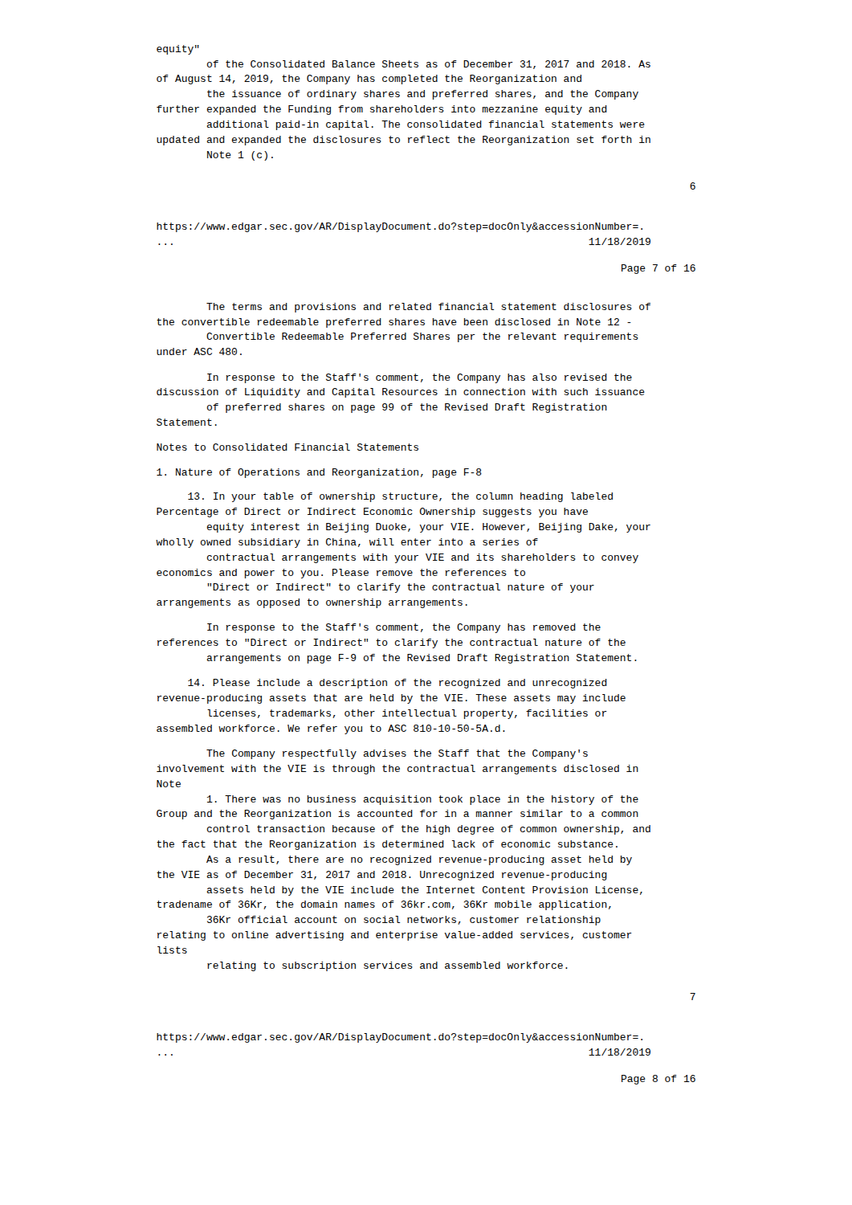equity" of the Consolidated Balance Sheets as of December 31, 2017 and 2018. As of August 14, 2019, the Company has completed the Reorganization and the issuance of ordinary shares and preferred shares, and the Company further expanded the Funding from shareholders into mezzanine equity and additional paid-in capital. The consolidated financial statements were updated and expanded the disclosures to reflect the Reorganization set forth in Note 1 (c).
6
https://www.edgar.sec.gov/AR/DisplayDocument.do?step=docOnly&accessionNumber=. ... 11/18/2019
Page 7 of 16
The terms and provisions and related financial statement disclosures of the convertible redeemable preferred shares have been disclosed in Note 12 - Convertible Redeemable Preferred Shares per the relevant requirements under ASC 480.
In response to the Staff's comment, the Company has also revised the discussion of Liquidity and Capital Resources in connection with such issuance of preferred shares on page 99 of the Revised Draft Registration Statement.
Notes to Consolidated Financial Statements
1. Nature of Operations and Reorganization, page F-8
13. In your table of ownership structure, the column heading labeled Percentage of Direct or Indirect Economic Ownership suggests you have equity interest in Beijing Duoke, your VIE. However, Beijing Dake, your wholly owned subsidiary in China, will enter into a series of contractual arrangements with your VIE and its shareholders to convey economics and power to you. Please remove the references to "Direct or Indirect" to clarify the contractual nature of your arrangements as opposed to ownership arrangements.
In response to the Staff's comment, the Company has removed the references to "Direct or Indirect" to clarify the contractual nature of the arrangements on page F-9 of the Revised Draft Registration Statement.
14. Please include a description of the recognized and unrecognized revenue-producing assets that are held by the VIE. These assets may include licenses, trademarks, other intellectual property, facilities or assembled workforce. We refer you to ASC 810-10-50-5A.d.
The Company respectfully advises the Staff that the Company's involvement with the VIE is through the contractual arrangements disclosed in Note 1. There was no business acquisition took place in the history of the Group and the Reorganization is accounted for in a manner similar to a common control transaction because of the high degree of common ownership, and the fact that the Reorganization is determined lack of economic substance. As a result, there are no recognized revenue-producing asset held by the VIE as of December 31, 2017 and 2018. Unrecognized revenue-producing assets held by the VIE include the Internet Content Provision License, tradename of 36Kr, the domain names of 36kr.com, 36Kr mobile application, 36Kr official account on social networks, customer relationship relating to online advertising and enterprise value-added services, customer lists relating to subscription services and assembled workforce.
7
https://www.edgar.sec.gov/AR/DisplayDocument.do?step=docOnly&accessionNumber=. ... 11/18/2019
Page 8 of 16